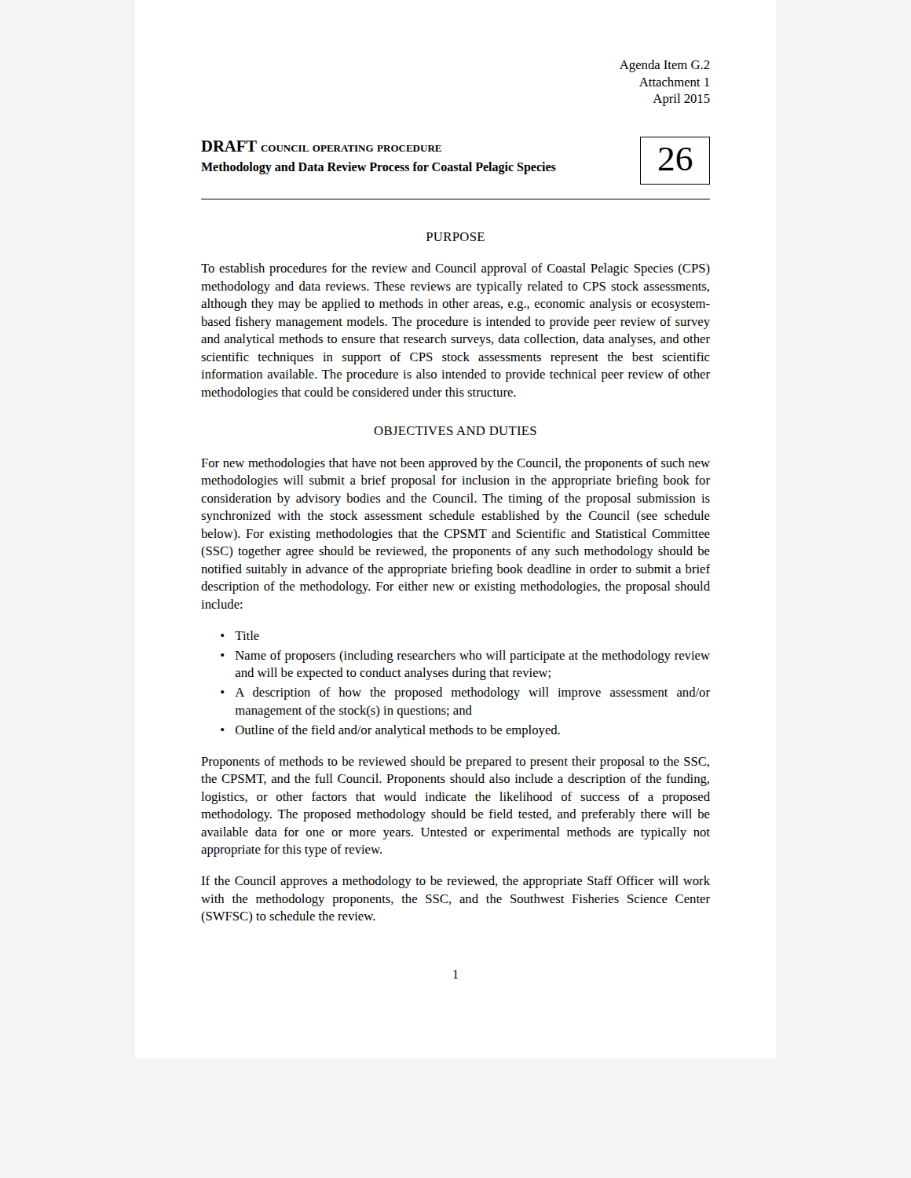Agenda Item G.2
Attachment 1
April 2015
DRAFT Council Operating Procedure
Methodology and Data Review Process for Coastal Pelagic Species
26
PURPOSE
To establish procedures for the review and Council approval of Coastal Pelagic Species (CPS) methodology and data reviews. These reviews are typically related to CPS stock assessments, although they may be applied to methods in other areas, e.g., economic analysis or ecosystem-based fishery management models. The procedure is intended to provide peer review of survey and analytical methods to ensure that research surveys, data collection, data analyses, and other scientific techniques in support of CPS stock assessments represent the best scientific information available. The procedure is also intended to provide technical peer review of other methodologies that could be considered under this structure.
OBJECTIVES AND DUTIES
For new methodologies that have not been approved by the Council, the proponents of such new methodologies will submit a brief proposal for inclusion in the appropriate briefing book for consideration by advisory bodies and the Council. The timing of the proposal submission is synchronized with the stock assessment schedule established by the Council (see schedule below). For existing methodologies that the CPSMT and Scientific and Statistical Committee (SSC) together agree should be reviewed, the proponents of any such methodology should be notified suitably in advance of the appropriate briefing book deadline in order to submit a brief description of the methodology. For either new or existing methodologies, the proposal should include:
Title
Name of proposers (including researchers who will participate at the methodology review and will be expected to conduct analyses during that review;
A description of how the proposed methodology will improve assessment and/or management of the stock(s) in questions; and
Outline of the field and/or analytical methods to be employed.
Proponents of methods to be reviewed should be prepared to present their proposal to the SSC, the CPSMT, and the full Council. Proponents should also include a description of the funding, logistics, or other factors that would indicate the likelihood of success of a proposed methodology. The proposed methodology should be field tested, and preferably there will be available data for one or more years. Untested or experimental methods are typically not appropriate for this type of review.
If the Council approves a methodology to be reviewed, the appropriate Staff Officer will work with the methodology proponents, the SSC, and the Southwest Fisheries Science Center (SWFSC) to schedule the review.
1